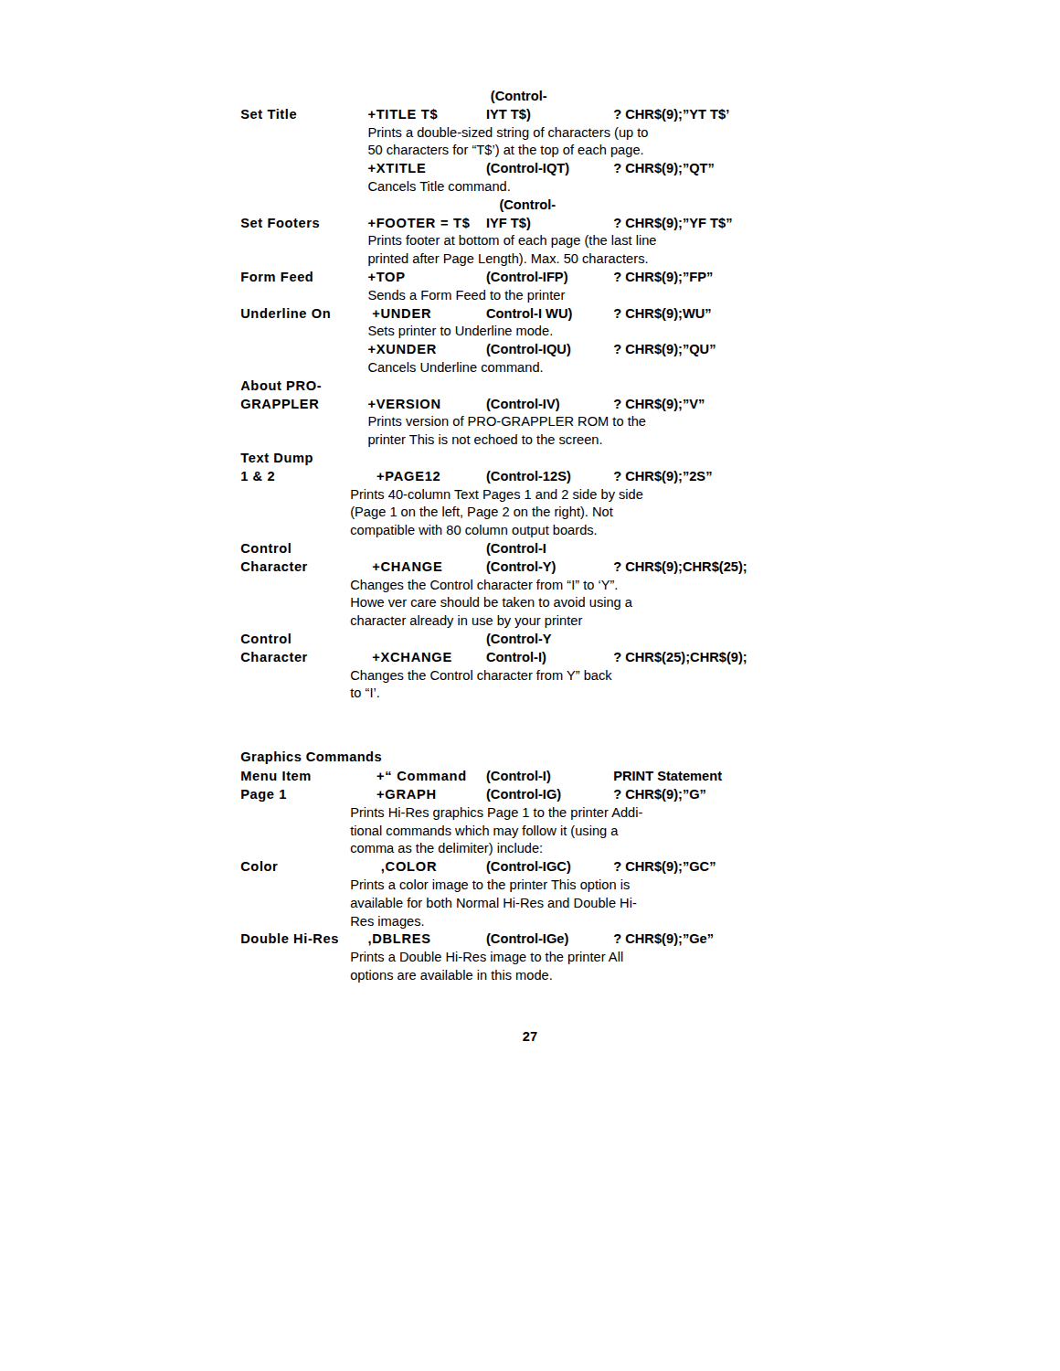(Control-
| Set Title | +TITLE T$ | IYT T$) | ? CHR$(9);”YT T$’ |
| Prints a double-sized string of characters (up to |
| 50 characters for “T$’) at the top of each page. |
| | +XTITLE | (Control-IQT) | ? CHR$(9);”QT” |
| Cancels Title command. |
(Control-
| Set Footers | +FOOTER = T$ | IYF T$) | ? CHR$(9);”YF T$” |
| Prints footer at bottom of each page (the last line |
| printed after Page Length). Max. 50 characters. |
| Form Feed | +TOP | (Control-IFP) | ? CHR$(9);”FP” |
| Sends a Form Feed to the printer |
| Underline On | +UNDER | Control-I WU) | ? CHR$(9);WU” |
| Sets printer to Underline mode. |
| | +XUNDER | (Control-IQU) | ? CHR$(9);”QU” |
| Cancels Underline command. |
| About PRO- | | | |
| GRAPPLER | +VERSION | (Control-IV) | ? CHR$(9);”V” |
| Prints version of PRO-GRAPPLER ROM to the |
| printer This is not echoed to the screen. |
| Text Dump | | | |
| 1 & 2 | +PAGE12 | (Control-12S) | ? CHR$(9);”2S” |
| Prints 40-column Text Pages 1 and 2 side by side |
| (Page 1 on the left, Page 2 on the right). Not |
| compatible with 80 column output boards. |
| Control | | (Control-I | |
| Character | +CHANGE | (Control-Y) | ? CHR$(9);CHR$(25); |
| Changes the Control character from “I” to ‘Y”. |
| Howe ver care should be taken to avoid using a |
| character already in use by your printer |
| Control | | (Control-Y | |
| Character | +XCHANGE | Control-I) | ? CHR$(25);CHR$(9); |
| Changes the Control character from Y” back |
| to “I’. |
Graphics Commands
| Menu Item | +“ Command | (Control-I) | PRINT Statement |
| Page 1 | +GRAPH | (Control-IG) | ? CHR$(9);”G” |
| Prints Hi-Res graphics Page 1 to the printer Addi- |
| tional commands which may follow it (using a |
| comma as the delimiter) include: |
| Color | ,COLOR | (Control-IGC) | ? CHR$(9);”GC” |
| Prints a color image to the printer This option is |
| available for both Normal Hi-Res and Double Hi- |
| Res images. |
| Double Hi-Res | ,DBLRES | (Control-IGe) | ? CHR$(9);”Ge” |
| Prints a Double Hi-Res image to the printer All |
| options are available in this mode. |
27